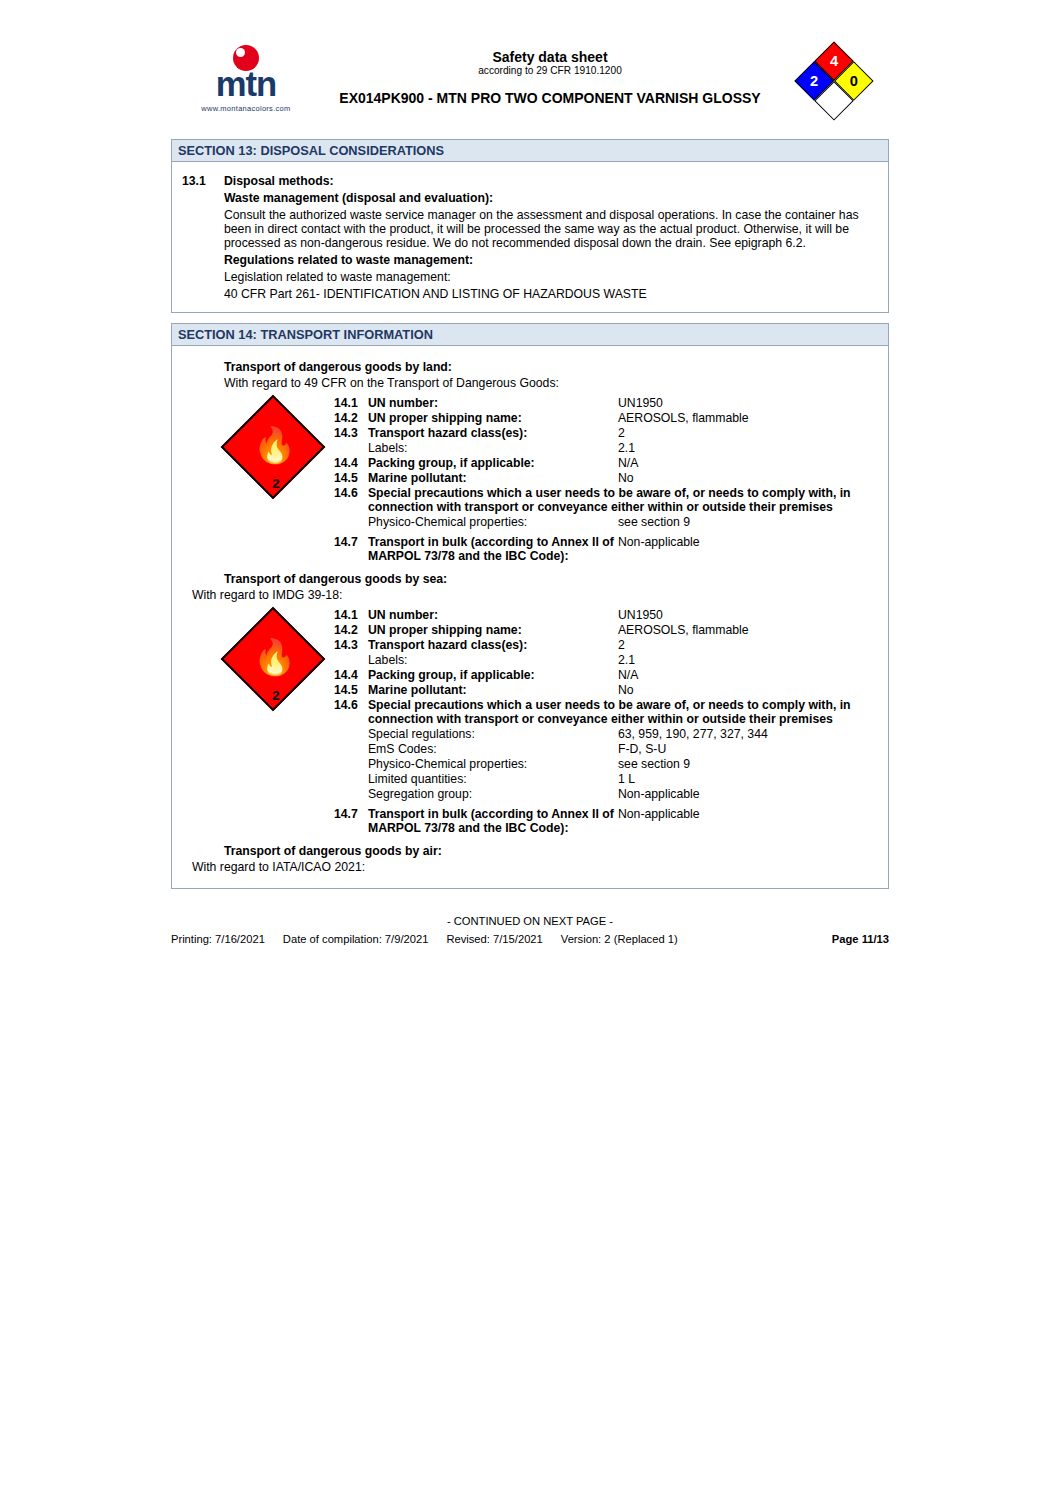mtn
www.montanacolors.com
Safety data sheet
according to 29 CFR 1910.1200
EX014PK900 - MTN PRO TWO COMPONENT VARNISH GLOSSY
4
0
2
SECTION 13: DISPOSAL CONSIDERATIONS
13.1
Disposal methods:
Waste management (disposal and evaluation):
Consult the authorized waste service manager on the assessment and disposal operations. In case the container has been in direct contact with the product, it will be processed the same way as the actual product. Otherwise, it will be processed as non-dangerous residue. We do not recommended disposal down the drain. See epigraph 6.2.
Regulations related to waste management:
Legislation related to waste management:
40 CFR Part 261- IDENTIFICATION AND LISTING OF HAZARDOUS WASTE
SECTION 14: TRANSPORT INFORMATION
Transport of dangerous goods by land:
With regard to 49 CFR on the Transport of Dangerous Goods:
🔥
2
14.1
UN number:
UN1950
14.2
UN proper shipping name:
AEROSOLS, flammable
14.3
Transport hazard class(es):
2
Labels:
2.1
14.4
Packing group, if applicable:
N/A
14.5
Marine pollutant:
No
14.6
Special precautions which a user needs to be aware of, or needs to comply with, in connection with transport or conveyance either within or outside their premises
Physico-Chemical properties:
see section 9
14.7
Transport in bulk (according to Annex II of MARPOL 73/78 and the IBC Code):
Non-applicable
Transport of dangerous goods by sea:
With regard to IMDG 39-18:
🔥
2
14.1
UN number:
UN1950
14.2
UN proper shipping name:
AEROSOLS, flammable
14.3
Transport hazard class(es):
2
Labels:
2.1
14.4
Packing group, if applicable:
N/A
14.5
Marine pollutant:
No
14.6
Special precautions which a user needs to be aware of, or needs to comply with, in connection with transport or conveyance either within or outside their premises
Special regulations:
63, 959, 190, 277, 327, 344
EmS Codes:
F-D, S-U
Physico-Chemical properties:
see section 9
Limited quantities:
1 L
Segregation group:
Non-applicable
14.7
Transport in bulk (according to Annex II of MARPOL 73/78 and the IBC Code):
Non-applicable
Transport of dangerous goods by air:
With regard to IATA/ICAO 2021:
- CONTINUED ON NEXT PAGE -
Printing: 7/16/2021 Date of compilation: 7/9/2021 Revised: 7/15/2021 Version: 2 (Replaced 1)
Page 11/13